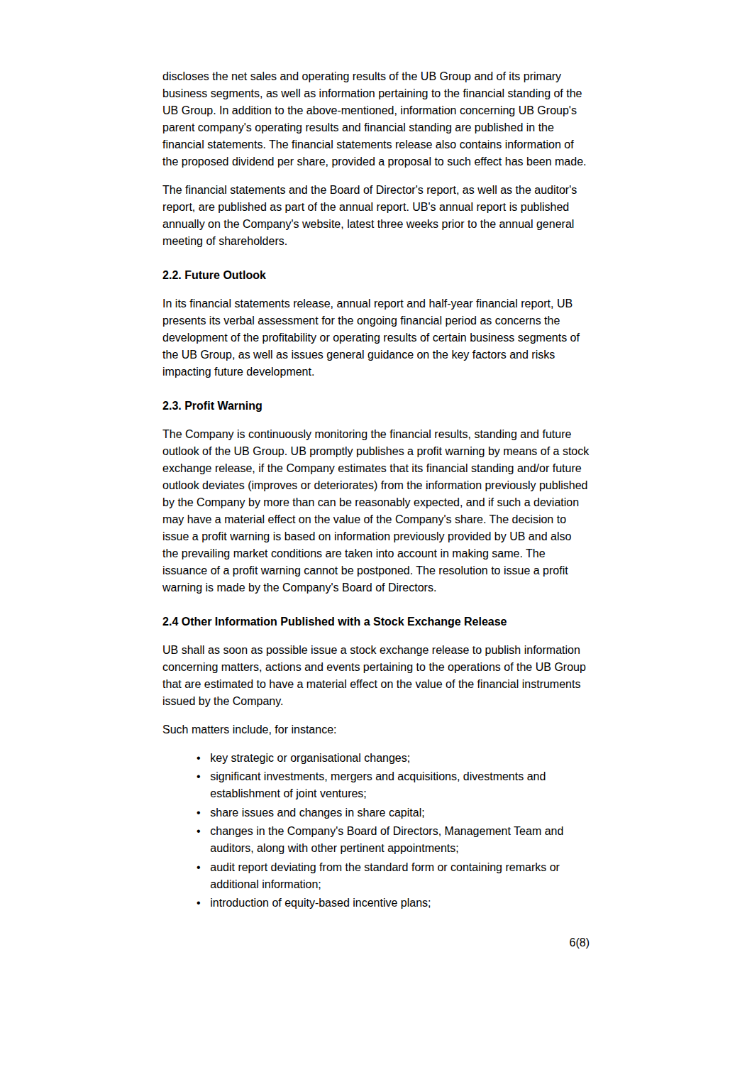discloses the net sales and operating results of the UB Group and of its primary business segments, as well as information pertaining to the financial standing of the UB Group. In addition to the above-mentioned, information concerning UB Group's parent company's operating results and financial standing are published in the financial statements. The financial statements release also contains information of the proposed dividend per share, provided a proposal to such effect has been made.
The financial statements and the Board of Director's report, as well as the auditor's report, are published as part of the annual report. UB's annual report is published annually on the Company's website, latest three weeks prior to the annual general meeting of shareholders.
2.2. Future Outlook
In its financial statements release, annual report and half-year financial report, UB presents its verbal assessment for the ongoing financial period as concerns the development of the profitability or operating results of certain business segments of the UB Group, as well as issues general guidance on the key factors and risks impacting future development.
2.3. Profit Warning
The Company is continuously monitoring the financial results, standing and future outlook of the UB Group. UB promptly publishes a profit warning by means of a stock exchange release, if the Company estimates that its financial standing and/or future outlook deviates (improves or deteriorates) from the information previously published by the Company by more than can be reasonably expected, and if such a deviation may have a material effect on the value of the Company's share. The decision to issue a profit warning is based on information previously provided by UB and also the prevailing market conditions are taken into account in making same. The issuance of a profit warning cannot be postponed. The resolution to issue a profit warning is made by the Company's Board of Directors.
2.4 Other Information Published with a Stock Exchange Release
UB shall as soon as possible issue a stock exchange release to publish information concerning matters, actions and events pertaining to the operations of the UB Group that are estimated to have a material effect on the value of the financial instruments issued by the Company.
Such matters include, for instance:
key strategic or organisational changes;
significant investments, mergers and acquisitions, divestments and establishment of joint ventures;
share issues and changes in share capital;
changes in the Company's Board of Directors, Management Team and auditors, along with other pertinent appointments;
audit report deviating from the standard form or containing remarks or additional information;
introduction of equity-based incentive plans;
6(8)